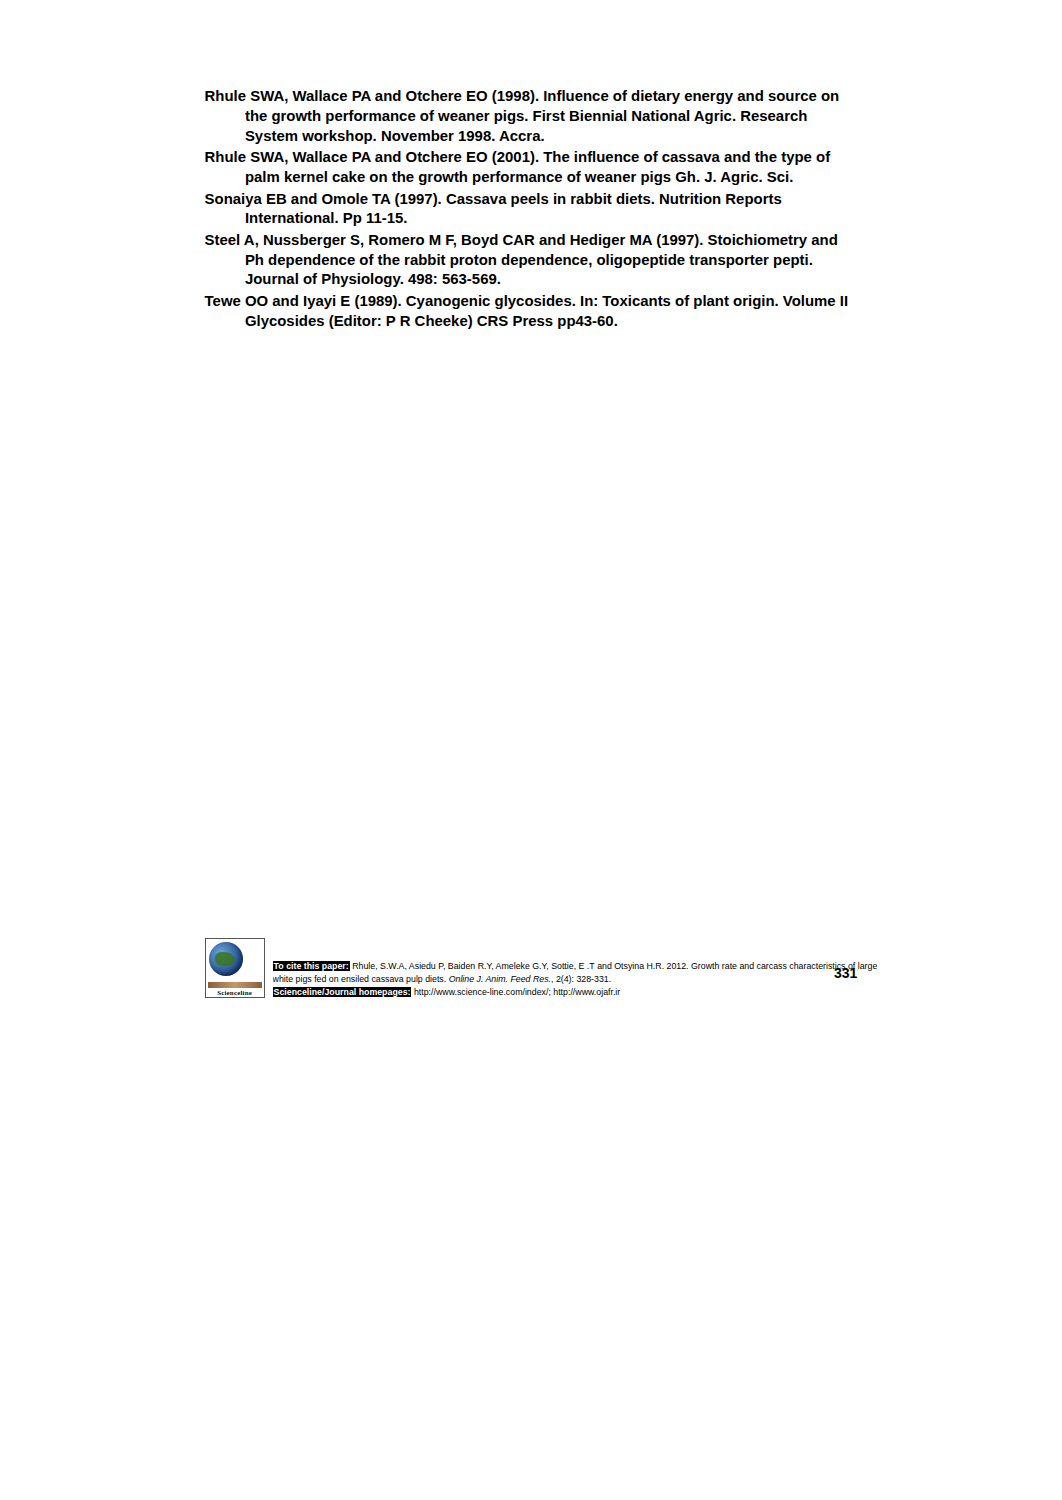Rhule SWA, Wallace PA and Otchere EO (1998). Influence of dietary energy and source on the growth performance of weaner pigs. First Biennial National Agric. Research System workshop. November 1998. Accra.
Rhule SWA, Wallace PA and Otchere EO (2001). The influence of cassava and the type of palm kernel cake on the growth performance of weaner pigs Gh. J. Agric. Sci.
Sonaiya EB and Omole TA (1997). Cassava peels in rabbit diets. Nutrition Reports International. Pp 11-15.
Steel A, Nussberger S, Romero M F, Boyd CAR and Hediger MA (1997). Stoichiometry and Ph dependence of the rabbit proton dependence, oligopeptide transporter pepti. Journal of Physiology. 498: 563-569.
Tewe OO and Iyayi E (1989). Cyanogenic glycosides. In: Toxicants of plant origin. Volume II Glycosides (Editor: P R Cheeke) CRS Press pp43-60.
331
Scienceline
To cite this paper: Rhule, S.W.A, Asiedu P, Baiden R.Y, Ameleke G.Y, Sottie, E .T and Otsyina H.R. 2012. Growth rate and carcass characteristics of large
white pigs fed on ensiled cassava pulp diets. Online J. Anim. Feed Res., 2(4): 328-331.
Scienceline/Journal homepages: http://www.science-line.com/index/; http://www.ojafr.ir